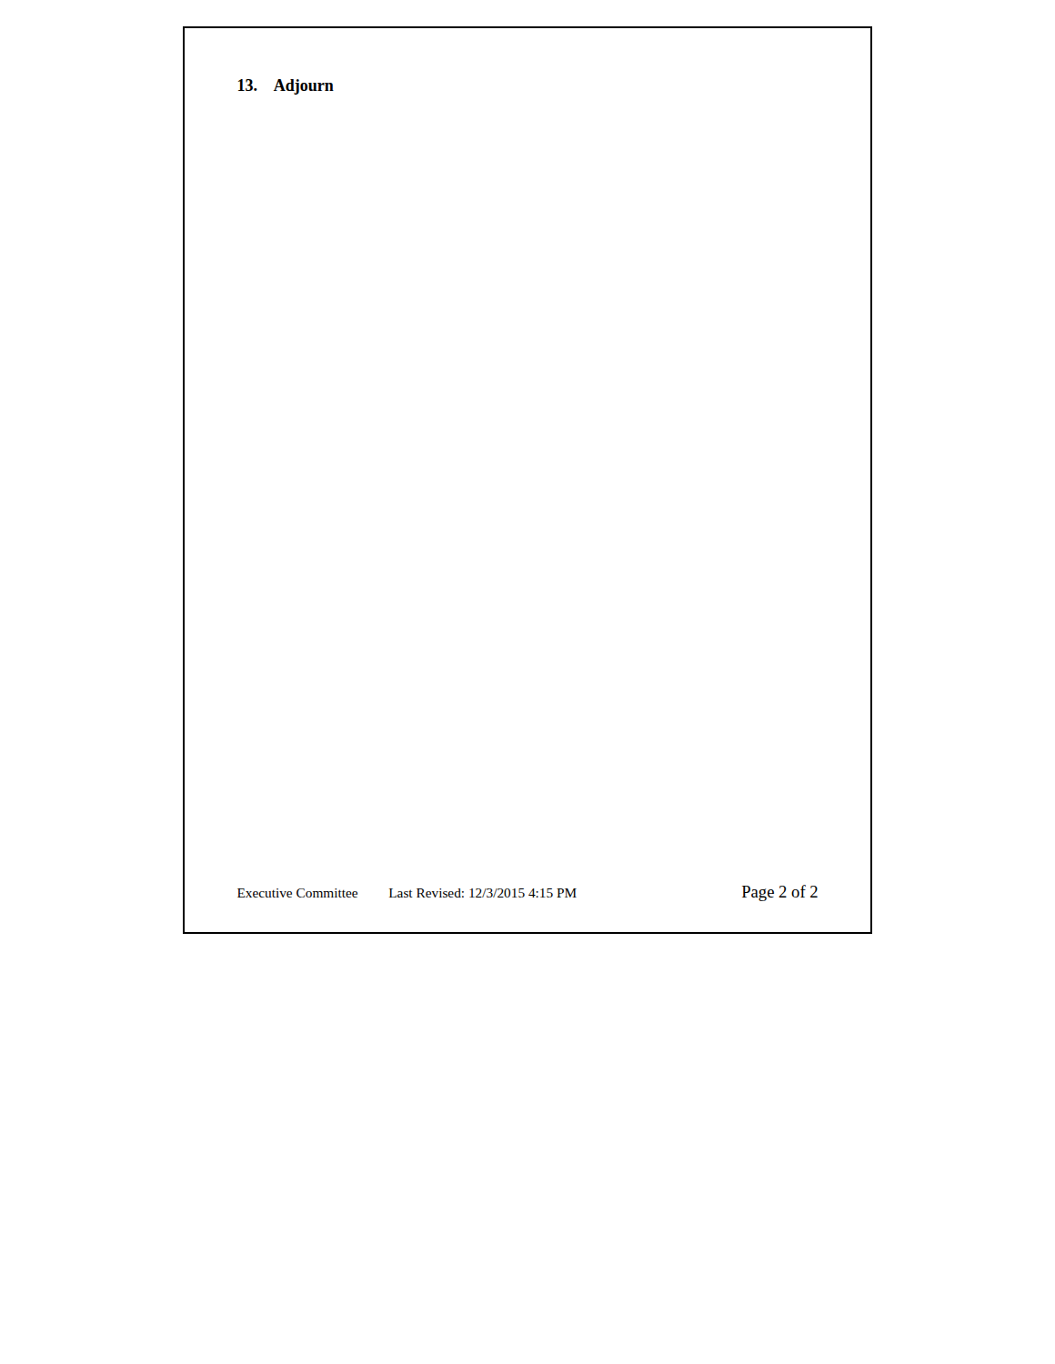13. Adjourn
Executive Committee Last Revised: 12/3/2015 4:15 PM Page 2 of 2